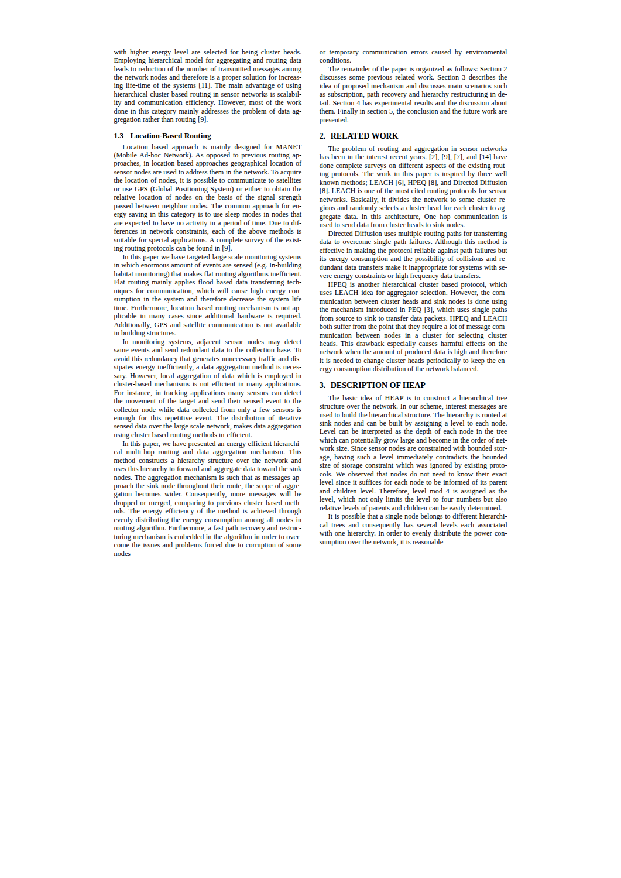with higher energy level are selected for being cluster heads. Employing hierarchical model for aggregating and routing data leads to reduction of the number of transmitted messages among the network nodes and therefore is a proper solution for increasing life-time of the systems [11]. The main advantage of using hierarchical cluster based routing in sensor networks is scalability and communication efficiency. However, most of the work done in this category mainly addresses the problem of data aggregation rather than routing [9].
1.3 Location-Based Routing
Location based approach is mainly designed for MANET (Mobile Ad-hoc Network). As opposed to previous routing approaches, in location based approaches geographical location of sensor nodes are used to address them in the network. To acquire the location of nodes, it is possible to communicate to satellites or use GPS (Global Positioning System) or either to obtain the relative location of nodes on the basis of the signal strength passed between neighbor nodes. The common approach for energy saving in this category is to use sleep modes in nodes that are expected to have no activity in a period of time. Due to differences in network constraints, each of the above methods is suitable for special applications. A complete survey of the existing routing protocols can be found in [9].
In this paper we have targeted large scale monitoring systems in which enormous amount of events are sensed (e.g. In-building habitat monitoring) that makes flat routing algorithms inefficient. Flat routing mainly applies flood based data transferring techniques for communication, which will cause high energy consumption in the system and therefore decrease the system life time. Furthermore, location based routing mechanism is not applicable in many cases since additional hardware is required. Additionally, GPS and satellite communication is not available in building structures.
In monitoring systems, adjacent sensor nodes may detect same events and send redundant data to the collection base. To avoid this redundancy that generates unnecessary traffic and dissipates energy inefficiently, a data aggregation method is necessary. However, local aggregation of data which is employed in cluster-based mechanisms is not efficient in many applications. For instance, in tracking applications many sensors can detect the movement of the target and send their sensed event to the collector node while data collected from only a few sensors is enough for this repetitive event. The distribution of iterative sensed data over the large scale network, makes data aggregation using cluster based routing methods in-efficient.
In this paper, we have presented an energy efficient hierarchical multi-hop routing and data aggregation mechanism. This method constructs a hierarchy structure over the network and uses this hierarchy to forward and aggregate data toward the sink nodes. The aggregation mechanism is such that as messages approach the sink node throughout their route, the scope of aggregation becomes wider. Consequently, more messages will be dropped or merged, comparing to previous cluster based methods. The energy efficiency of the method is achieved through evenly distributing the energy consumption among all nodes in routing algorithm. Furthermore, a fast path recovery and restructuring mechanism is embedded in the algorithm in order to overcome the issues and problems forced due to corruption of some nodes
or temporary communication errors caused by environmental conditions.
The remainder of the paper is organized as follows: Section 2 discusses some previous related work. Section 3 describes the idea of proposed mechanism and discusses main scenarios such as subscription, path recovery and hierarchy restructuring in detail. Section 4 has experimental results and the discussion about them. Finally in section 5, the conclusion and the future work are presented.
2. RELATED WORK
The problem of routing and aggregation in sensor networks has been in the interest recent years. [2], [9], [7], and [14] have done complete surveys on different aspects of the existing routing protocols. The work in this paper is inspired by three well known methods; LEACH [6], HPEQ [8], and Directed Diffusion [8]. LEACH is one of the most cited routing protocols for sensor networks. Basically, it divides the network to some cluster regions and randomly selects a cluster head for each cluster to aggregate data. in this architecture, One hop communication is used to send data from cluster heads to sink nodes.
Directed Diffusion uses multiple routing paths for transferring data to overcome single path failures. Although this method is effective in making the protocol reliable against path failures but its energy consumption and the possibility of collisions and redundant data transfers make it inappropriate for systems with severe energy constraints or high frequency data transfers.
HPEQ is another hierarchical cluster based protocol, which uses LEACH idea for aggregator selection. However, the communication between cluster heads and sink nodes is done using the mechanism introduced in PEQ [3], which uses single paths from source to sink to transfer data packets. HPEQ and LEACH both suffer from the point that they require a lot of message communication between nodes in a cluster for selecting cluster heads. This drawback especially causes harmful effects on the network when the amount of produced data is high and therefore it is needed to change cluster heads periodically to keep the energy consumption distribution of the network balanced.
3. DESCRIPTION OF HEAP
The basic idea of HEAP is to construct a hierarchical tree structure over the network. In our scheme, interest messages are used to build the hierarchical structure. The hierarchy is rooted at sink nodes and can be built by assigning a level to each node. Level can be interpreted as the depth of each node in the tree which can potentially grow large and become in the order of network size. Since sensor nodes are constrained with bounded storage, having such a level immediately contradicts the bounded size of storage constraint which was ignored by existing protocols. We observed that nodes do not need to know their exact level since it suffices for each node to be informed of its parent and children level. Therefore, level mod 4 is assigned as the level, which not only limits the level to four numbers but also relative levels of parents and children can be easily determined.
It is possible that a single node belongs to different hierarchical trees and consequently has several levels each associated with one hierarchy. In order to evenly distribute the power consumption over the network, it is reasonable